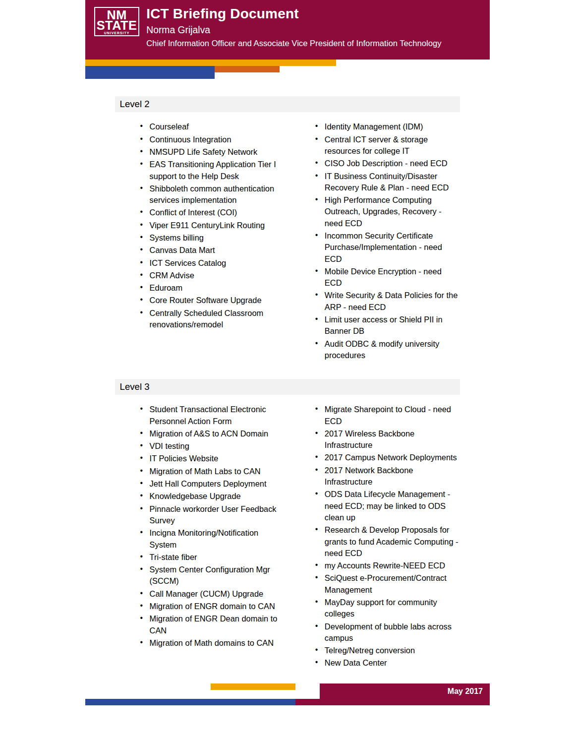NM STATE UNIVERSITY
ICT Briefing Document
Norma Grijalva
Chief Information Officer and Associate Vice President of Information Technology
Level 2
Courseleaf
Continuous Integration
NMSUPD Life Safety Network
EAS Transitioning Application Tier I support to the Help Desk
Shibboleth common authentication services implementation
Conflict of Interest (COI)
Viper E911 CenturyLink Routing
Systems billing
Canvas Data Mart
ICT Services Catalog
CRM Advise
Eduroam
Core Router Software Upgrade
Centrally Scheduled Classroom renovations/remodel
Identity Management (IDM)
Central ICT server & storage resources for college IT
CISO Job Description - need ECD
IT Business Continuity/Disaster Recovery Rule & Plan - need ECD
High Performance Computing Outreach, Upgrades, Recovery - need ECD
Incommon Security Certificate Purchase/Implementation - need ECD
Mobile Device Encryption - need ECD
Write Security & Data Policies for the ARP - need ECD
Limit user access or Shield PII in Banner DB
Audit ODBC & modify university procedures
Level 3
Student Transactional Electronic Personnel Action Form
Migration of A&S to ACN Domain
VDI testing
IT Policies Website
Migration of Math Labs to CAN
Jett Hall Computers Deployment
Knowledgebase Upgrade
Pinnacle workorder User Feedback Survey
Incigna Monitoring/Notification System
Tri-state fiber
System Center Configuration Mgr (SCCM)
Call Manager (CUCM) Upgrade
Migration of ENGR domain to CAN
Migration of ENGR Dean domain to CAN
Migration of Math domains to CAN
Migrate Sharepoint to Cloud - need ECD
2017 Wireless Backbone Infrastructure
2017 Campus Network Deployments
2017 Network Backbone Infrastructure
ODS Data Lifecycle Management - need ECD; may be linked to ODS clean up
Research & Develop Proposals for grants to fund Academic Computing - need ECD
my Accounts Rewrite-NEED ECD
SciQuest e-Procurement/Contract Management
MayDay support for community colleges
Development of bubble labs across campus
Telreg/Netreg conversion
New Data Center
May 2017